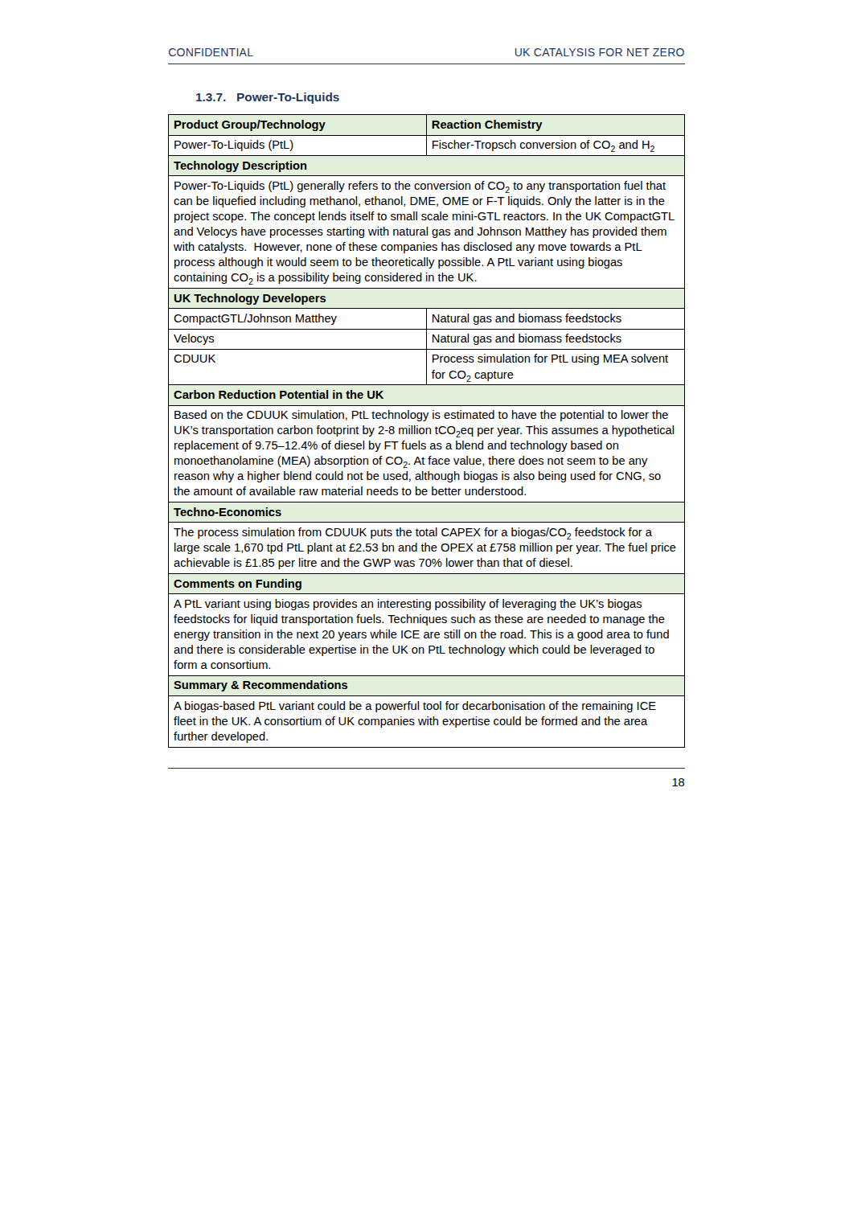CONFIDENTIAL UK CATALYSIS FOR NET ZERO
1.3.7. Power-To-Liquids
| Product Group/Technology | Reaction Chemistry |
| --- | --- |
| Power-To-Liquids (PtL) | Fischer-Tropsch conversion of CO 2 and H 2 |
| Technology Description |
| Power-To-Liquids (PtL) generally refers to the conversion of CO 2 to any transportation fuel that can be liquefied including methanol, ethanol, DME, OME or F-T liquids. Only the latter is in the project scope. The concept lends itself to small scale mini-GTL reactors. In the UK CompactGTL and Velocys have processes starting with natural gas and Johnson Matthey has provided them with catalysts. However, none of these companies has disclosed any move towards a PtL process although it would seem to be theoretically possible. A PtL variant using biogas containing CO 2 is a possibility being considered in the UK. |
| UK Technology Developers |
| CompactGTL/Johnson Matthey | Natural gas and biomass feedstocks |
| Velocys | Natural gas and biomass feedstocks |
| CDUUK | Process simulation for PtL using MEA solvent for CO 2 capture |
| Carbon Reduction Potential in the UK |
| Based on the CDUUK simulation, PtL technology is estimated to have the potential to lower the UK’s transportation carbon footprint by 2-8 million tCO 2 eq per year. This assumes a hypothetical replacement of 9.75–12.4% of diesel by FT fuels as a blend and technology based on monoethanolamine (MEA) absorption of CO 2 . At face value, there does not seem to be any reason why a higher blend could not be used, although biogas is also being used for CNG, so the amount of available raw material needs to be better understood. |
| Techno-Economics |
| The process simulation from CDUUK puts the total CAPEX for a biogas/CO 2 feedstock for a large scale 1,670 tpd PtL plant at £2.53 bn and the OPEX at £758 million per year. The fuel price achievable is £1.85 per litre and the GWP was 70% lower than that of diesel. |
| Comments on Funding |
| A PtL variant using biogas provides an interesting possibility of leveraging the UK’s biogas feedstocks for liquid transportation fuels. Techniques such as these are needed to manage the energy transition in the next 20 years while ICE are still on the road. This is a good area to fund and there is considerable expertise in the UK on PtL technology which could be leveraged to form a consortium. |
| Summary & Recommendations |
| A biogas-based PtL variant could be a powerful tool for decarbonisation of the remaining ICE fleet in the UK. A consortium of UK companies with expertise could be formed and the area further developed. |
18